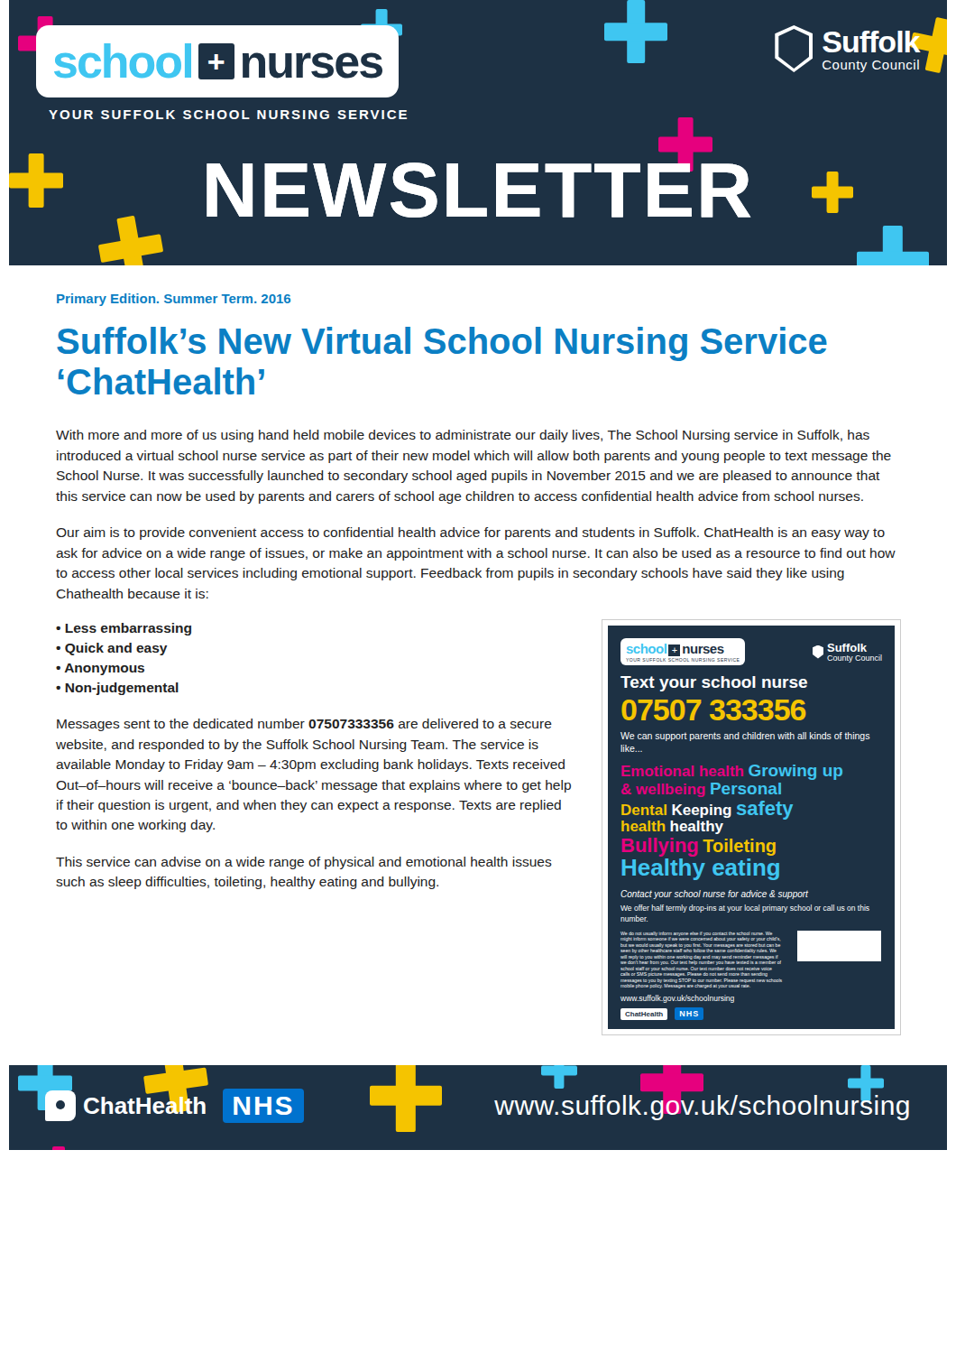school+nurses
YOUR SUFFOLK SCHOOL NURSING SERVICE
Suffolk
County Council
NEWSLETTER
Primary Edition. Summer Term. 2016
Suffolk’s New Virtual School Nursing Service ‘ChatHealth’
With more and more of us using hand held mobile devices to administrate our daily lives, The School Nursing service in Suffolk, has introduced a virtual school nurse service as part of their new model which will allow both parents and young people to text message the School Nurse. It was successfully launched to secondary school aged pupils in November 2015 and we are pleased to announce that this service can now be used by parents and carers of school age children to access confidential health advice from school nurses.
Our aim is to provide convenient access to confidential health advice for parents and students in Suffolk. ChatHealth is an easy way to ask for advice on a wide range of issues, or make an appointment with a school nurse. It can also be used as a resource to find out how to access other local services including emotional support. Feedback from pupils in secondary schools have said they like using Chathealth because it is:
Less embarrassing
Quick and easy
Anonymous
Non-judgemental
Messages sent to the dedicated number 07507333356 are delivered to a secure website, and responded to by the Suffolk School Nursing Team. The service is available Monday to Friday 9am – 4:30pm excluding bank holidays. Texts received Out–of–hours will receive a ‘bounce–back’ message that explains where to get help if their question is urgent, and when they can expect a response. Texts are replied to within one working day.
This service can advise on a wide range of physical and emotional health issues such as sleep difficulties, toileting, healthy eating and bullying.
school+nurses YOUR SUFFOLK SCHOOL NURSING SERVICE
Suffolk
County Council
Text your school nurse
07507 333356
We can support parents and children with all kinds of things like...
Emotional health Growing up
& wellbeing Personal
Dental Keeping safety
health healthy
Bullying Toileting
Healthy eating
Contact your school nurse for advice & support
We offer half termly drop-ins at your local primary school or call us on this number.
We do not usually inform anyone else if you contact the school nurse. We might inform someone if we were concerned about your safety or your child's, but we would usually speak to you first. Your messages are stored but can be seen by other healthcare staff who follow the same confidentiality rules. We will reply to you within one working day and may send reminder messages if we don't hear from you. Our text help number you have texted is a member of school staff or your school nurse. Our text number does not receive voice calls or SMS picture messages. Please do not send more than sending messages to you by texting STOP to our number. Please request new schools mobile phone policy. Messages are charged at your usual rate.
www.suffolk.gov.uk/schoolnursing
ChatHealth NHS
ChatHealth
NHS
www.suffolk.gov.uk/schoolnursing